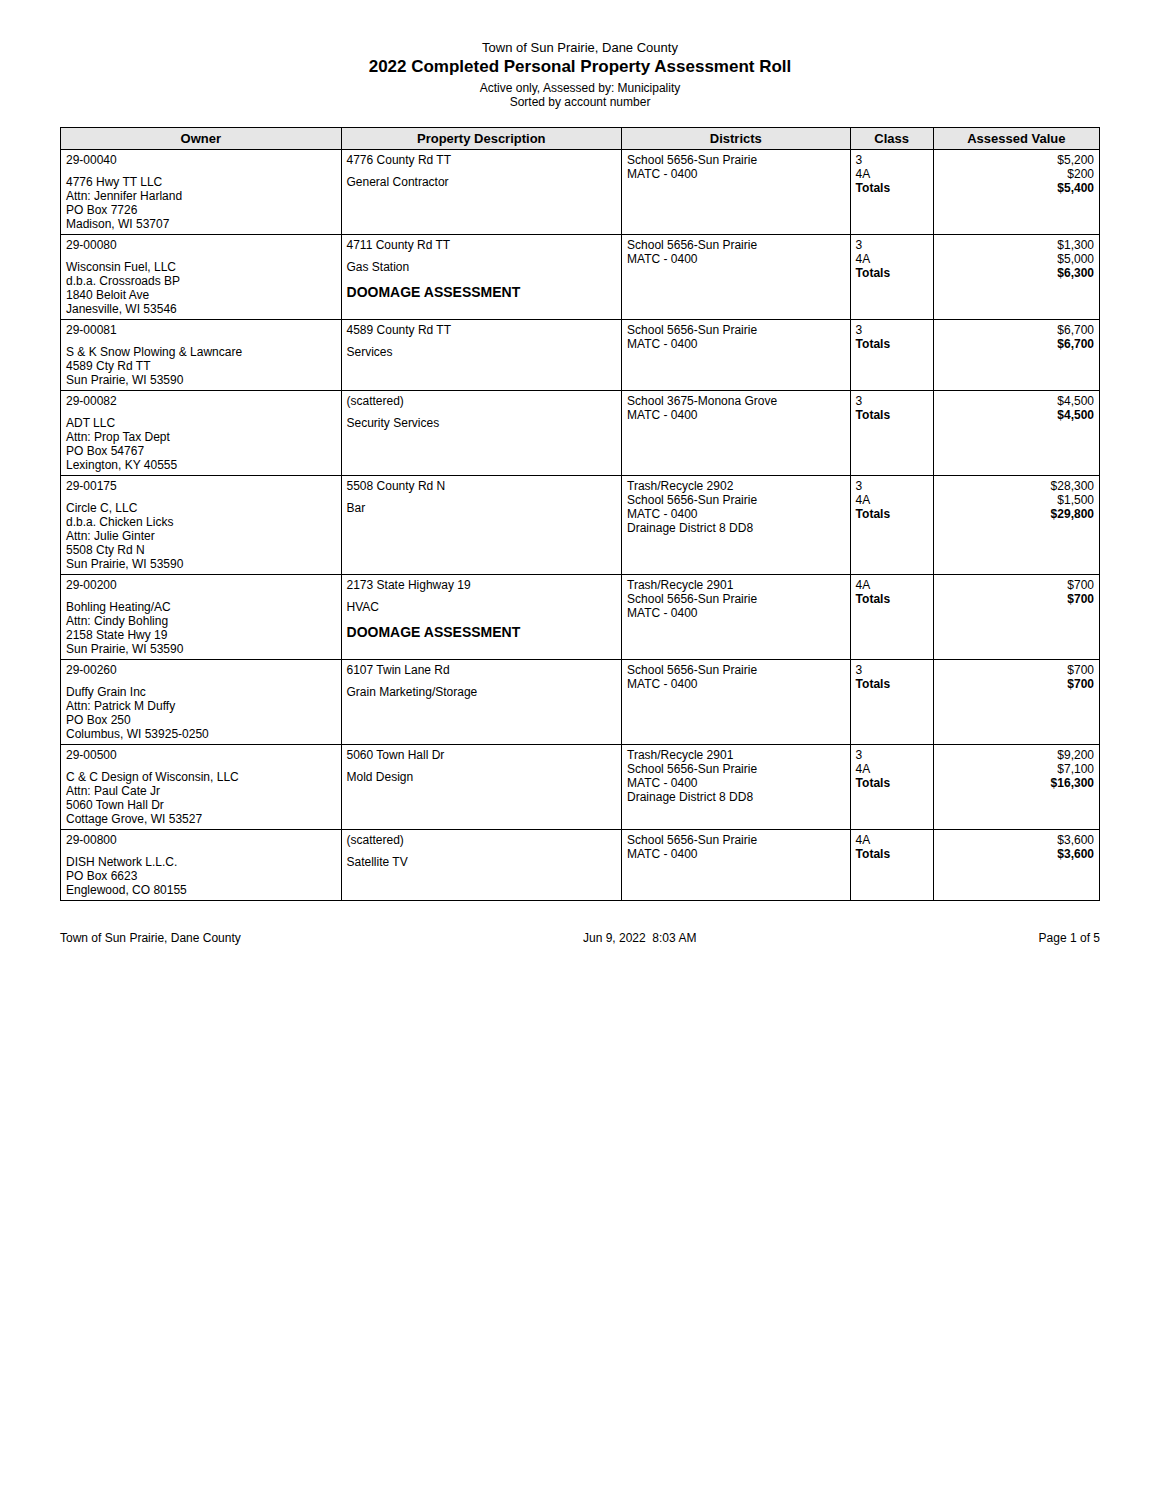Town of Sun Prairie, Dane County
2022 Completed Personal Property Assessment Roll
Active only, Assessed by: Municipality
Sorted by account number
| Owner | Property Description | Districts | Class | Assessed Value |
| --- | --- | --- | --- | --- |
| 29-00040 4776 Hwy TT LLC Attn: Jennifer Harland PO Box 7726 Madison, WI 53707 | 4776 County Rd TT General Contractor | School 5656-Sun Prairie MATC - 0400 | 3 4A Totals | $5,200 $200 $5,400 |
| 29-00080 Wisconsin Fuel, LLC d.b.a. Crossroads BP 1840 Beloit Ave Janesville, WI 53546 | 4711 County Rd TT Gas Station DOOMAGE ASSESSMENT | School 5656-Sun Prairie MATC - 0400 | 3 4A Totals | $1,300 $5,000 $6,300 |
| 29-00081 S & K Snow Plowing & Lawncare 4589 Cty Rd TT Sun Prairie, WI 53590 | 4589 County Rd TT Services | School 5656-Sun Prairie MATC - 0400 | 3 Totals | $6,700 $6,700 |
| 29-00082 ADT LLC Attn: Prop Tax Dept PO Box 54767 Lexington, KY 40555 | (scattered) Security Services | School 3675-Monona Grove MATC - 0400 | 3 Totals | $4,500 $4,500 |
| 29-00175 Circle C, LLC d.b.a. Chicken Licks Attn: Julie Ginter 5508 Cty Rd N Sun Prairie, WI 53590 | 5508 County Rd N Bar | Trash/Recycle 2902 School 5656-Sun Prairie MATC - 0400 Drainage District 8 DD8 | 3 4A Totals | $28,300 $1,500 $29,800 |
| 29-00200 Bohling Heating/AC Attn: Cindy Bohling 2158 State Hwy 19 Sun Prairie, WI 53590 | 2173 State Highway 19 HVAC DOOMAGE ASSESSMENT | Trash/Recycle 2901 School 5656-Sun Prairie MATC - 0400 | 4A Totals | $700 $700 |
| 29-00260 Duffy Grain Inc Attn: Patrick M Duffy PO Box 250 Columbus, WI 53925-0250 | 6107 Twin Lane Rd Grain Marketing/Storage | School 5656-Sun Prairie MATC - 0400 | 3 Totals | $700 $700 |
| 29-00500 C & C Design of Wisconsin, LLC Attn: Paul Cate Jr 5060 Town Hall Dr Cottage Grove, WI 53527 | 5060 Town Hall Dr Mold Design | Trash/Recycle 2901 School 5656-Sun Prairie MATC - 0400 Drainage District 8 DD8 | 3 4A Totals | $9,200 $7,100 $16,300 |
| 29-00800 DISH Network L.L.C. PO Box 6623 Englewood, CO 80155 | (scattered) Satellite TV | School 5656-Sun Prairie MATC - 0400 | 4A Totals | $3,600 $3,600 |
Town of Sun Prairie, Dane County
Jun 9, 2022 8:03 AM
Page 1 of 5